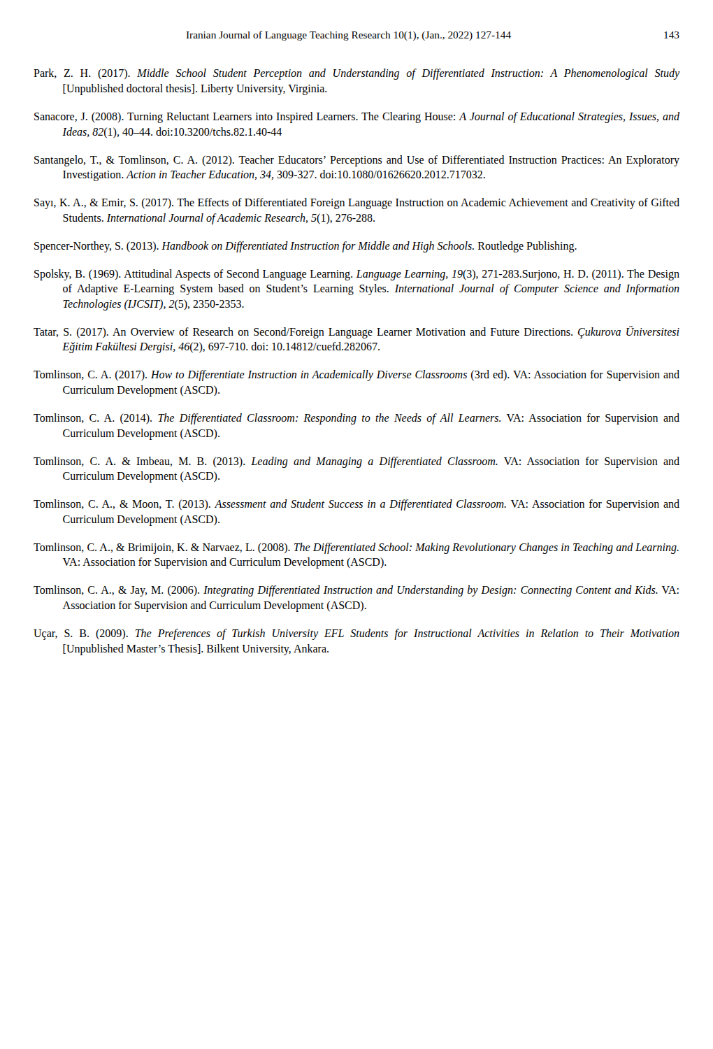143 Iranian Journal of Language Teaching Research 10(1), (Jan., 2022) 127-144
Park, Z. H. (2017). Middle School Student Perception and Understanding of Differentiated Instruction: A Phenomenological Study [Unpublished doctoral thesis]. Liberty University, Virginia.
Sanacore, J. (2008). Turning Reluctant Learners into Inspired Learners. The Clearing House: A Journal of Educational Strategies, Issues, and Ideas, 82(1), 40–44. doi:10.3200/tchs.82.1.40-44
Santangelo, T., & Tomlinson, C. A. (2012). Teacher Educators’ Perceptions and Use of Differentiated Instruction Practices: An Exploratory Investigation. Action in Teacher Education, 34, 309-327. doi:10.1080/01626620.2012.717032.
Sayı, K. A., & Emir, S. (2017). The Effects of Differentiated Foreign Language Instruction on Academic Achievement and Creativity of Gifted Students. International Journal of Academic Research, 5(1), 276-288.
Spencer-Northey, S. (2013). Handbook on Differentiated Instruction for Middle and High Schools. Routledge Publishing.
Spolsky, B. (1969). Attitudinal Aspects of Second Language Learning. Language Learning, 19(3), 271-283.Surjono, H. D. (2011). The Design of Adaptive E-Learning System based on Student’s Learning Styles. International Journal of Computer Science and Information Technologies (IJCSIT), 2(5), 2350-2353.
Tatar, S. (2017). An Overview of Research on Second/Foreign Language Learner Motivation and Future Directions. Çukurova Üniversitesi Eğitim Fakültesi Dergisi, 46(2), 697-710. doi: 10.14812/cuefd.282067.
Tomlinson, C. A. (2017). How to Differentiate Instruction in Academically Diverse Classrooms (3rd ed). VA: Association for Supervision and Curriculum Development (ASCD).
Tomlinson, C. A. (2014). The Differentiated Classroom: Responding to the Needs of All Learners. VA: Association for Supervision and Curriculum Development (ASCD).
Tomlinson, C. A. & Imbeau, M. B. (2013). Leading and Managing a Differentiated Classroom. VA: Association for Supervision and Curriculum Development (ASCD).
Tomlinson, C. A., & Moon, T. (2013). Assessment and Student Success in a Differentiated Classroom. VA: Association for Supervision and Curriculum Development (ASCD).
Tomlinson, C. A., & Brimijoin, K. & Narvaez, L. (2008). The Differentiated School: Making Revolutionary Changes in Teaching and Learning. VA: Association for Supervision and Curriculum Development (ASCD).
Tomlinson, C. A., & Jay, M. (2006). Integrating Differentiated Instruction and Understanding by Design: Connecting Content and Kids. VA: Association for Supervision and Curriculum Development (ASCD).
Uçar, S. B. (2009). The Preferences of Turkish University EFL Students for Instructional Activities in Relation to Their Motivation [Unpublished Master’s Thesis]. Bilkent University, Ankara.